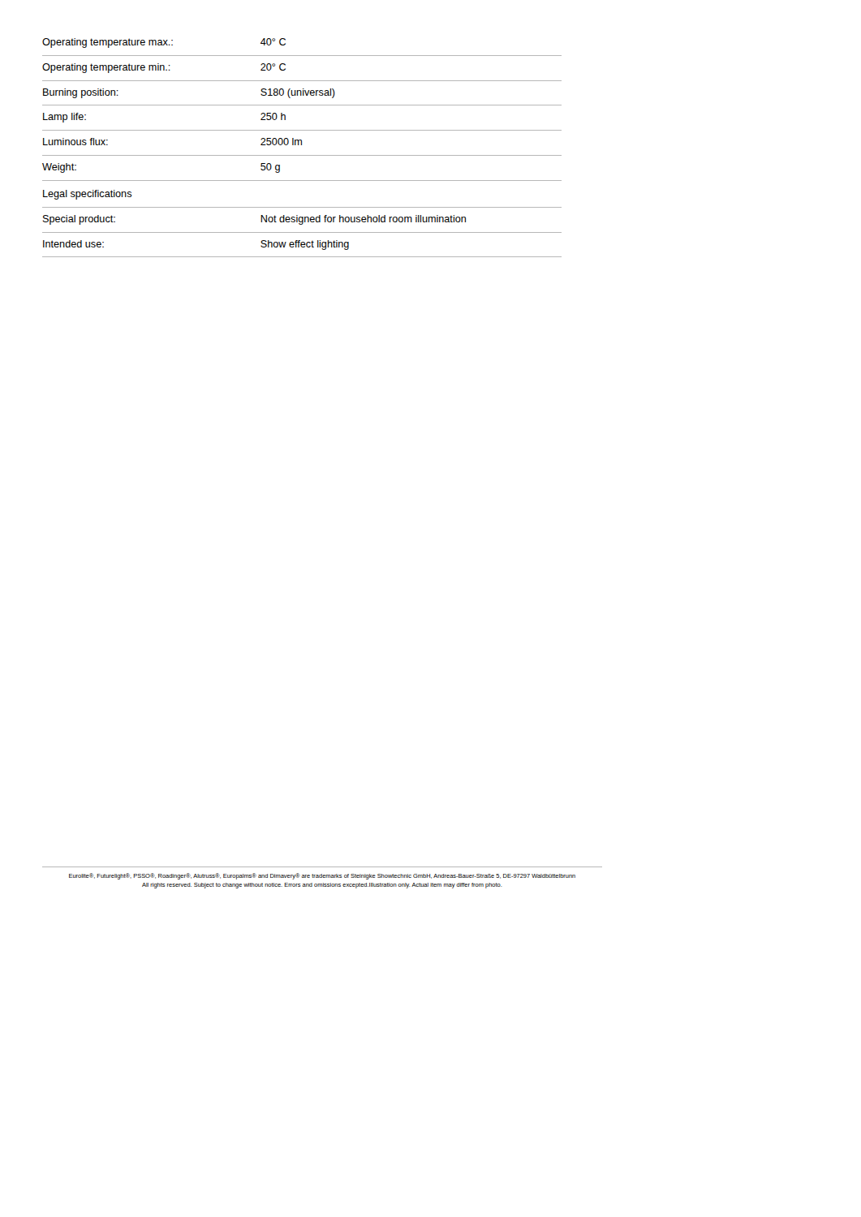| Operating temperature max.: | 40° C |
| Operating temperature min.: | 20° C |
| Burning position: | S180 (universal) |
| Lamp life: | 250 h |
| Luminous flux: | 25000 lm |
| Weight: | 50 g |
| Legal specifications | |
| Special product: | Not designed for household room illumination |
| Intended use: | Show effect lighting |
Eurolite®, Futurelight®, PSSO®, Roadinger®, Alutruss®, Europalms® and Dimavery® are trademarks of Steinigke Showtechnic GmbH, Andreas-Bauer-Straße 5, DE-97297 Waldbüttelbrunn
All rights reserved. Subject to change without notice. Errors and omissions excepted.Illustration only. Actual item may differ from photo.